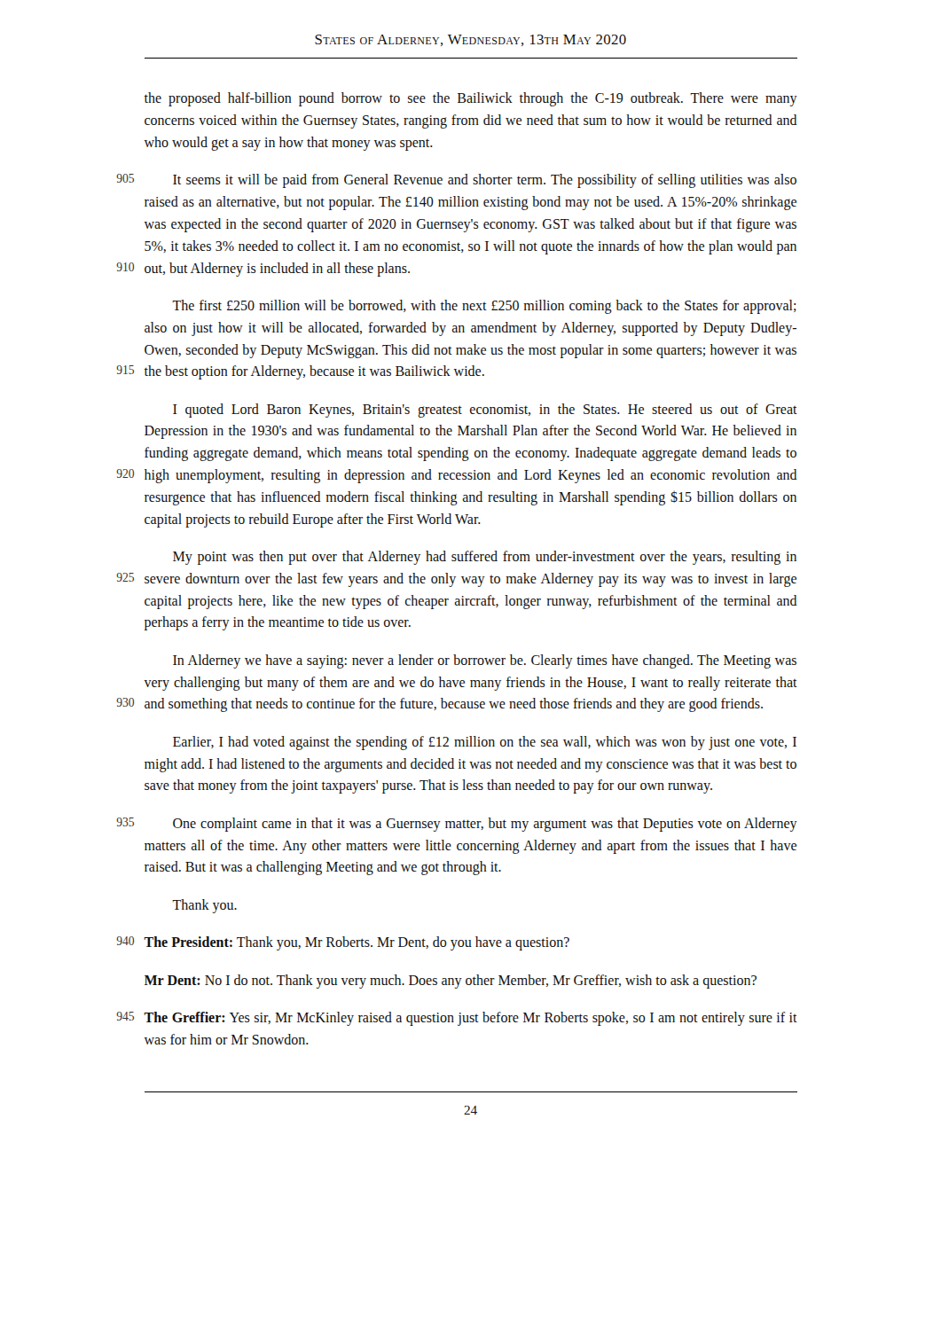States of Alderney, Wednesday, 13th May 2020
the proposed half-billion pound borrow to see the Bailiwick through the C-19 outbreak. There were many concerns voiced within the Guernsey States, ranging from did we need that sum to how it would be returned and who would get a say in how that money was spent.
905 It seems it will be paid from General Revenue and shorter term. The possibility of selling utilities was also raised as an alternative, but not popular. The £140 million existing bond may not be used. A 15%-20% shrinkage was expected in the second quarter of 2020 in Guernsey's economy. GST was talked about but if that figure was 5%, it takes 3% needed to collect it. I am no economist, so I will not quote the innards of how the plan would pan out, but Alderney is included in all these 910plans.
The first £250 million will be borrowed, with the next £250 million coming back to the States for approval; also on just how it will be allocated, forwarded by an amendment by Alderney, supported by Deputy Dudley-Owen, seconded by Deputy McSwiggan. This did not make us the most popular in some quarters; however it was the best option for Alderney, because it was 915 Bailiwick wide.
I quoted Lord Baron Keynes, Britain's greatest economist, in the States. He steered us out of Great Depression in the 1930's and was fundamental to the Marshall Plan after the Second World War. He believed in funding aggregate demand, which means total spending on the economy. Inadequate aggregate demand leads to high unemployment, resulting in depression and recession 920and Lord Keynes led an economic revolution and resurgence that has influenced modern fiscal thinking and resulting in Marshall spending $15 billion dollars on capital projects to rebuild Europe after the First World War.
My point was then put over that Alderney had suffered from under-investment over the years, resulting in severe downturn over the last few years and the only way to make Alderney pay its 925way was to invest in large capital projects here, like the new types of cheaper aircraft, longer runway, refurbishment of the terminal and perhaps a ferry in the meantime to tide us over.
In Alderney we have a saying: never a lender or borrower be. Clearly times have changed. The Meeting was very challenging but many of them are and we do have many friends in the House, I want to really reiterate that and something that needs to continue for the future, because we 930need those friends and they are good friends.
Earlier, I had voted against the spending of £12 million on the sea wall, which was won by just one vote, I might add. I had listened to the arguments and decided it was not needed and my conscience was that it was best to save that money from the joint taxpayers' purse. That is less than needed to pay for our own runway.
935 One complaint came in that it was a Guernsey matter, but my argument was that Deputies vote on Alderney matters all of the time. Any other matters were little concerning Alderney and apart from the issues that I have raised. But it was a challenging Meeting and we got through it.
Thank you.
940 The President: Thank you, Mr Roberts. Mr Dent, do you have a question?
Mr Dent: No I do not. Thank you very much. Does any other Member, Mr Greffier, wish to ask a question?
945 The Greffier: Yes sir, Mr McKinley raised a question just before Mr Roberts spoke, so I am not entirely sure if it was for him or Mr Snowdon.
24